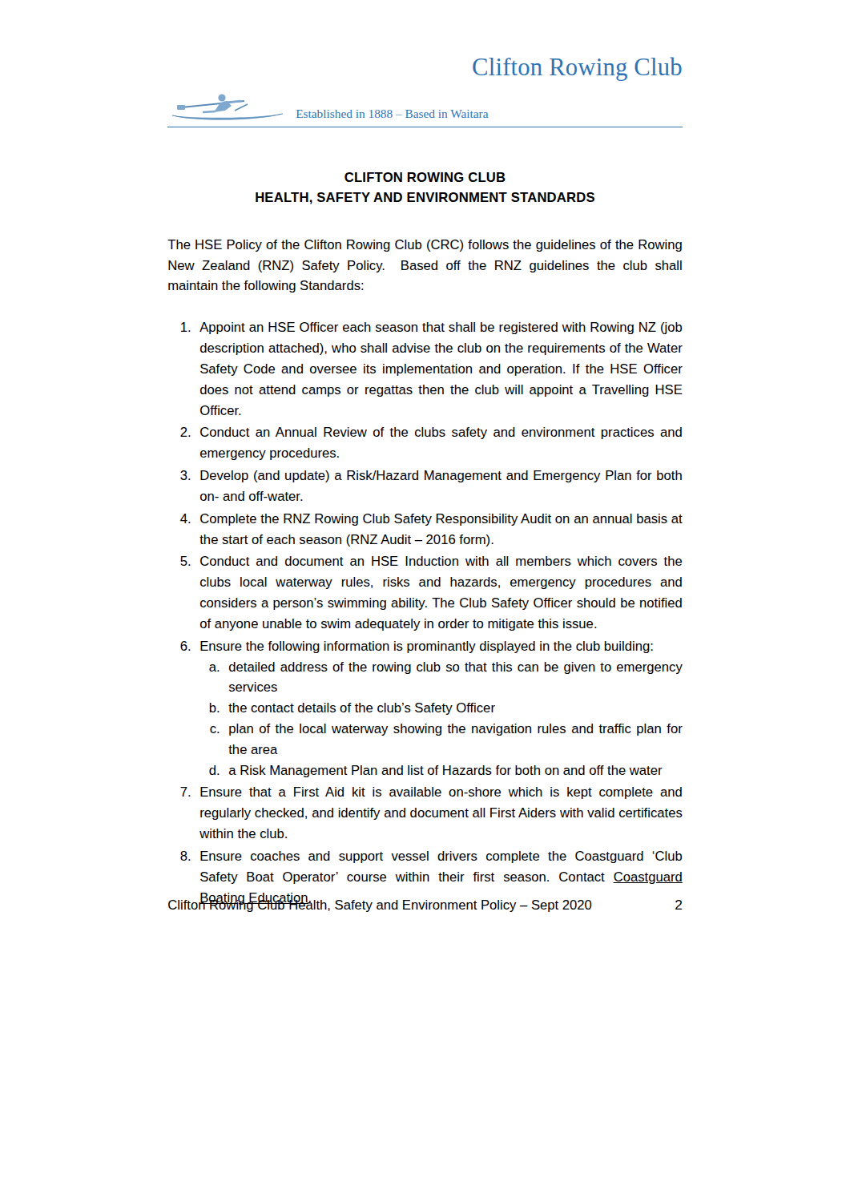Clifton Rowing Club
Rower in a scull
Established in 1888 – Based in Waitara
CLIFTON ROWING CLUB
HEALTH, SAFETY AND ENVIRONMENT STANDARDS
The HSE Policy of the Clifton Rowing Club (CRC) follows the guidelines of the Rowing New Zealand (RNZ) Safety Policy. Based off the RNZ guidelines the club shall maintain the following Standards:
Appoint an HSE Officer each season that shall be registered with Rowing NZ (job description attached), who shall advise the club on the requirements of the Water Safety Code and oversee its implementation and operation. If the HSE Officer does not attend camps or regattas then the club will appoint a Travelling HSE Officer.
Conduct an Annual Review of the clubs safety and environment practices and emergency procedures.
Develop (and update) a Risk/Hazard Management and Emergency Plan for both on- and off-water.
Complete the RNZ Rowing Club Safety Responsibility Audit on an annual basis at the start of each season (RNZ Audit – 2016 form).
Conduct and document an HSE Induction with all members which covers the clubs local waterway rules, risks and hazards, emergency procedures and considers a person’s swimming ability. The Club Safety Officer should be notified of anyone unable to swim adequately in order to mitigate this issue.
Ensure the following information is prominantly displayed in the club building:
detailed address of the rowing club so that this can be given to emergency services
the contact details of the club’s Safety Officer
plan of the local waterway showing the navigation rules and traffic plan for the area
a Risk Management Plan and list of Hazards for both on and off the water
Ensure that a First Aid kit is available on-shore which is kept complete and regularly checked, and identify and document all First Aiders with valid certificates within the club.
Ensure coaches and support vessel drivers complete the Coastguard ‘Club Safety Boat Operator’ course within their first season. Contact Coastguard Boating Education.
Clifton Rowing Club Health, Safety and Environment Policy – Sept 2020
2